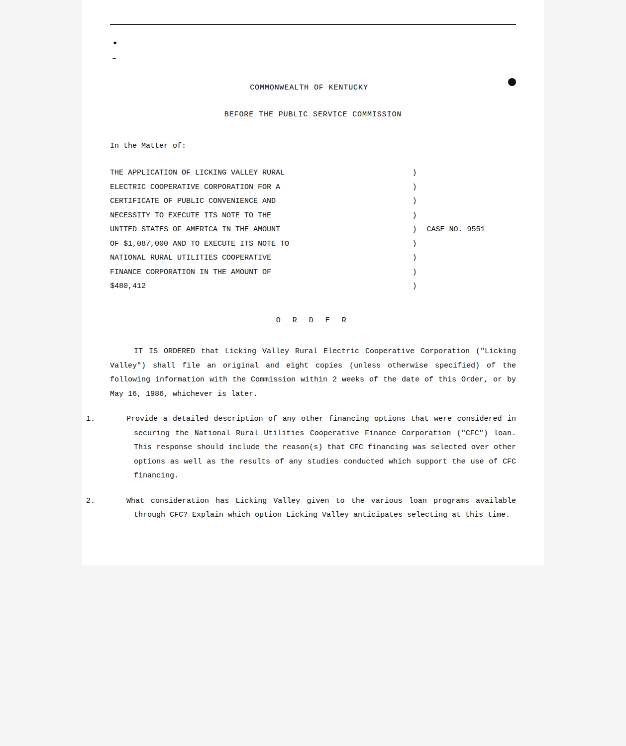•
–
COMMONWEALTH OF KENTUCKY
BEFORE THE PUBLIC SERVICE COMMISSION
In the Matter of:
| THE APPLICATION OF LICKING VALLEY RURAL | ) | |
| ELECTRIC COOPERATIVE CORPORATION FOR A | ) | |
| CERTIFICATE OF PUBLIC CONVENIENCE AND | ) | |
| NECESSITY TO EXECUTE ITS NOTE TO THE | ) | |
| UNITED STATES OF AMERICA IN THE AMOUNT | ) | CASE NO. 9551 |
| OF $1,087,000 AND TO EXECUTE ITS NOTE TO | ) | |
| NATIONAL RURAL UTILITIES COOPERATIVE | ) | |
| FINANCE CORPORATION IN THE AMOUNT OF | ) | |
| $480,412 | ) | |
O R D E R
IT IS ORDERED that Licking Valley Rural Electric Cooperative Corporation ("Licking Valley") shall file an original and eight copies (unless otherwise specified) of the following information with the Commission within 2 weeks of the date of this Order, or by May 16, 1986, whichever is later.
1. Provide a detailed description of any other financing options that were considered in securing the National Rural Utilities Cooperative Finance Corporation ("CFC") loan. This response should include the reason(s) that CFC financing was selected over other options as well as the results of any studies conducted which support the use of CFC financing.
2. What consideration has Licking Valley given to the various loan programs available through CFC? Explain which option Licking Valley anticipates selecting at this time.